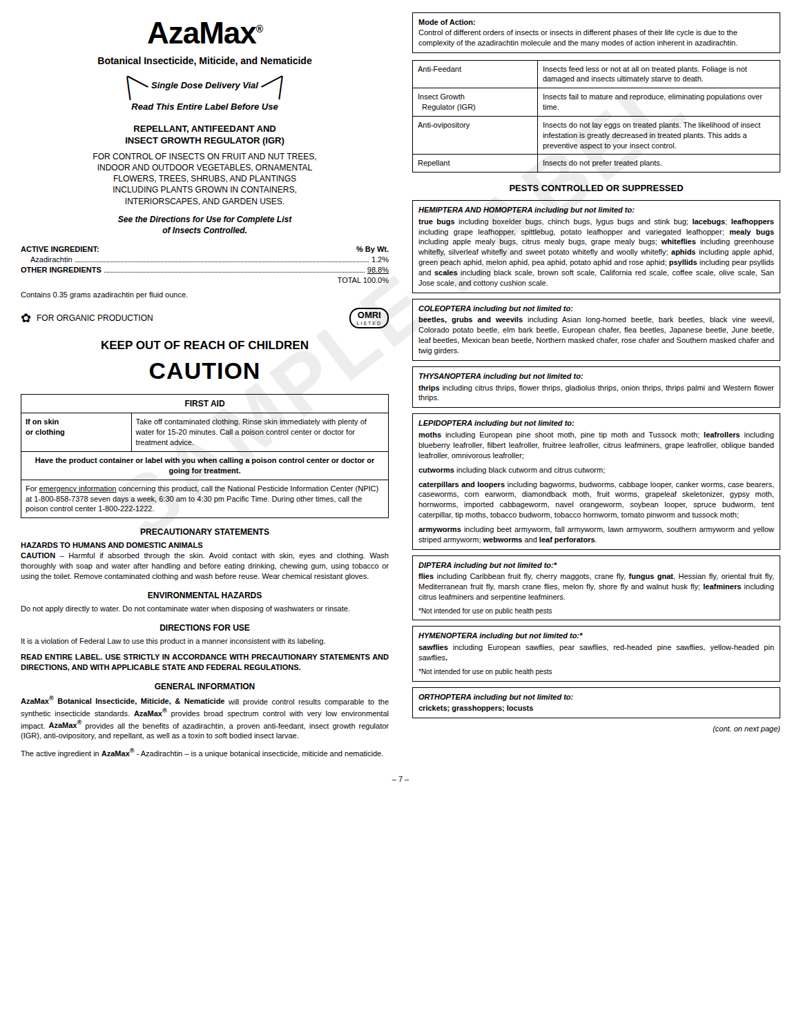SAMPLE LABEL
AzaMax®
Botanical Insecticide, Miticide, and Nematicide
╱╲
Single Dose Delivery Vial
╱╲
Read This Entire Label Before Use
REPELLANT, ANTIFEEDANT AND
INSECT GROWTH REGULATOR (IGR)
FOR CONTROL OF INSECTS ON FRUIT AND NUT TREES,
INDOOR AND OUTDOOR VEGETABLES, ORNAMENTAL
FLOWERS, TREES, SHRUBS, AND PLANTINGS
INCLUDING PLANTS GROWN IN CONTAINERS,
INTERIORSCAPES, AND GARDEN USES.
See the Directions for Use for Complete List
of Insects Controlled.
ACTIVE INGREDIENT: % By Wt.
Azadirachtin 1.2%
OTHER INGREDIENTS 98.8%
TOTAL 100.0%
Contains 0.35 grams azadirachtin per fluid ounce.
✿ FOR ORGANIC PRODUCTION
OMRILISTED
KEEP OUT OF REACH OF CHILDREN
CAUTION
| FIRST AID |
| If on skin or clothing | Take off contaminated clothing. Rinse skin immediately with plenty of water for 15-20 minutes. Call a poison control center or doctor for treatment advice. |
| Have the product container or label with you when calling a poison control center or doctor or going for treatment. |
For emergency information concerning this product, call the National Pesticide Information Center (NPIC) at 1-800-858-7378 seven days a week, 6:30 am to 4:30 pm Pacific Time. During other times, call the poison control center 1-800-222-1222.
PRECAUTIONARY STATEMENTS
HAZARDS TO HUMANS AND DOMESTIC ANIMALS
CAUTION – Harmful if absorbed through the skin. Avoid contact with skin, eyes and clothing. Wash thoroughly with soap and water after handling and before eating drinking, chewing gum, using tobacco or using the toilet. Remove contaminated clothing and wash before reuse. Wear chemical resistant gloves.
ENVIRONMENTAL HAZARDS
Do not apply directly to water. Do not contaminate water when disposing of washwaters or rinsate.
DIRECTIONS FOR USE
It is a violation of Federal Law to use this product in a manner inconsistent with its labeling.
READ ENTIRE LABEL. USE STRICTLY IN ACCORDANCE WITH PRECAUTIONARY STATEMENTS AND DIRECTIONS, AND WITH APPLICABLE STATE AND FEDERAL REGULATIONS.
GENERAL INFORMATION
AzaMax® Botanical Insecticide, Miticide, & Nematicide will provide control results comparable to the synthetic insecticide standards. AzaMax® provides broad spectrum control with very low environmental impact. AzaMax® provides all the benefits of azadirachtin, a proven anti-feedant, insect growth regulator (IGR), anti-ovipository, and repellant, as well as a toxin to soft bodied insect larvae.
The active ingredient in AzaMax® - Azadirachtin – is a unique botanical insecticide, miticide and nematicide.
Mode of Action:
Control of different orders of insects or insects in different phases of their life cycle is due to the complexity of the azadirachtin molecule and the many modes of action inherent in azadirachtin.
| Anti-Feedant | Insects feed less or not at all on treated plants. Foliage is not damaged and insects ultimately starve to death. |
| Insect Growth Regulator (IGR) | Insects fail to mature and reproduce, eliminating populations over time. |
| Anti-ovipository | Insects do not lay eggs on treated plants. The likelihood of insect infestation is greatly decreased in treated plants. This adds a preventive aspect to your insect control. |
| Repellant | Insects do not prefer treated plants. |
PESTS CONTROLLED OR SUPPRESSED
HEMIPTERA AND HOMOPTERA including but not limited to:
true bugs including boxelder bugs, chinch bugs, lygus bugs and stink bug; lacebugs; leafhoppers including grape leafhopper, spittlebug, potato leafhopper and variegated leafhopper; mealy bugs including apple mealy bugs, citrus mealy bugs, grape mealy bugs; whiteflies including greenhouse whitefly, silverleaf whitefly and sweet potato whitefly and woolly whitefly; aphids including apple aphid, green peach aphid, melon aphid, pea aphid, potato aphid and rose aphid; psyllids including pear psyllids and scales including black scale, brown soft scale, California red scale, coffee scale, olive scale, San Jose scale, and cottony cushion scale.
COLEOPTERA including but not limited to:
beetles, grubs and weevils including Asian long-horned beetle, bark beetles, black vine weevil, Colorado potato beetle, elm bark beetle, European chafer, flea beetles, Japanese beetle, June beetle, leaf beetles, Mexican bean beetle, Northern masked chafer, rose chafer and Southern masked chafer and twig girders.
THYSANOPTERA including but not limited to:
thrips including citrus thrips, flower thrips, gladiolus thrips, onion thrips, thrips palmi and Western flower thrips.
LEPIDOPTERA including but not limited to:
moths including European pine shoot moth, pine tip moth and Tussock moth; leafrollers including blueberry leafroller, filbert leafroller, fruitree leafroller, citrus leafminers, grape leafroller, oblique banded leafroller, omnivorous leafroller;
cutworms including black cutworm and citrus cutworm;
caterpillars and loopers including bagworms, budworms, cabbage looper, canker worms, case bearers, caseworms, corn earworm, diamondback moth, fruit worms, grapeleaf skeletonizer, gypsy moth, hornworms, imported cabbageworm, navel orangeworm, soybean looper, spruce budworm, tent caterpillar, tip moths, tobacco budworm, tobacco hornworm, tomato pinworm and tussock moth;
armyworms including beet armyworm, fall armyworm, lawn armyworm, southern armyworm and yellow striped armyworm; webworms and leaf perforators.
DIPTERA including but not limited to:*
flies including Caribbean fruit fly, cherry maggots, crane fly, fungus gnat, Hessian fly, oriental fruit fly, Mediterranean fruit fly, marsh crane flies, melon fly, shore fly and walnut husk fly; leafminers including citrus leafminers and serpentine leafminers.
*Not intended for use on public health pests
HYMENOPTERA including but not limited to:*
sawflies including European sawflies, pear sawflies, red-headed pine sawflies, yellow-headed pin sawflies.
*Not intended for use on public health pests
ORTHOPTERA including but not limited to:
crickets; grasshoppers; locusts
(cont. on next page)
– 7 –